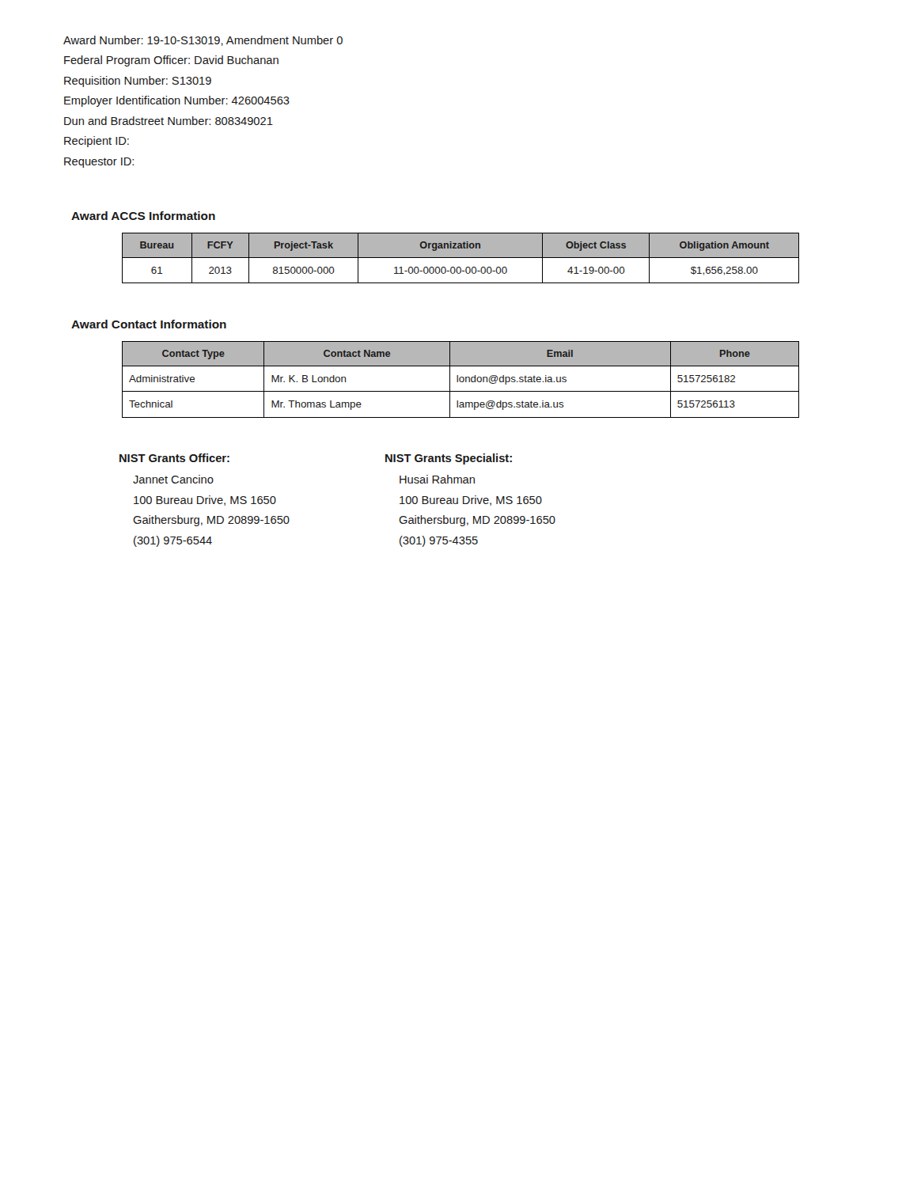Award Number: 19-10-S13019, Amendment Number 0
Federal Program Officer: David Buchanan
Requisition Number: S13019
Employer Identification Number: 426004563
Dun and Bradstreet Number: 808349021
Recipient ID:
Requestor ID:
Award ACCS Information
| Bureau | FCFY | Project-Task | Organization | Object Class | Obligation Amount |
| --- | --- | --- | --- | --- | --- |
| 61 | 2013 | 8150000-000 | 11-00-0000-00-00-00-00 | 41-19-00-00 | $1,656,258.00 |
Award Contact Information
| Contact Type | Contact Name | Email | Phone |
| --- | --- | --- | --- |
| Administrative | Mr. K. B London | london@dps.state.ia.us | 5157256182 |
| Technical | Mr. Thomas Lampe | lampe@dps.state.ia.us | 5157256113 |
NIST Grants Officer:
Jannet Cancino
100 Bureau Drive, MS 1650
Gaithersburg, MD 20899-1650
(301) 975-6544
NIST Grants Specialist:
Husai Rahman
100 Bureau Drive, MS 1650
Gaithersburg, MD 20899-1650
(301) 975-4355